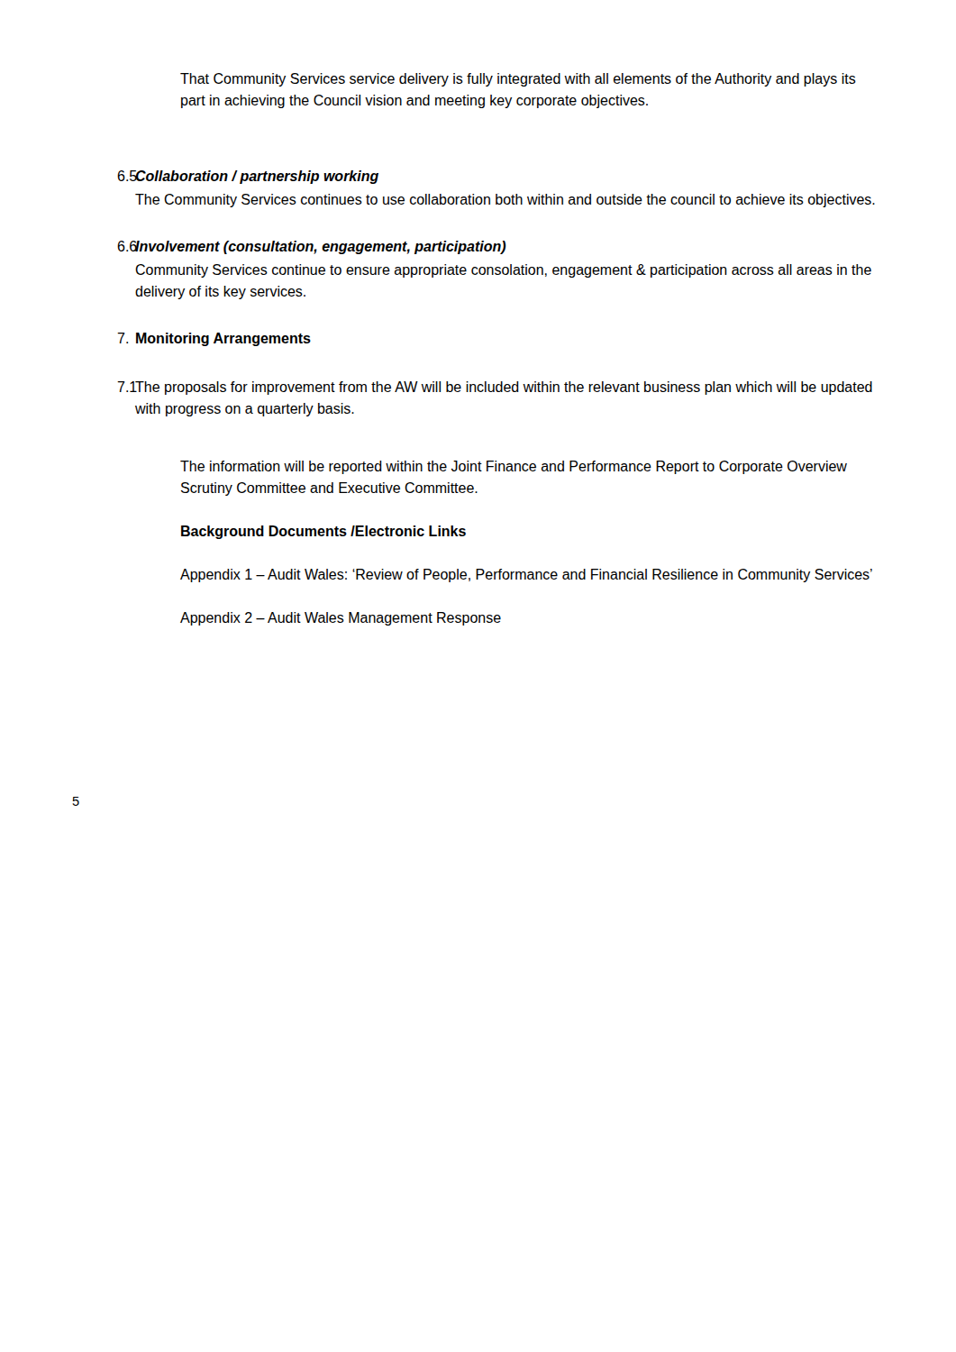That Community Services service delivery is fully integrated with all elements of the Authority and plays its part in achieving the Council vision and meeting key corporate objectives.
6.5
Collaboration / partnership working
The Community Services continues to use collaboration both within and outside the council to achieve its objectives.
6.6
Involvement (consultation, engagement, participation)
Community Services continue to ensure appropriate consolation, engagement & participation across all areas in the delivery of its key services.
7.
Monitoring Arrangements
7.1
The proposals for improvement from the AW will be included within the relevant business plan which will be updated with progress on a quarterly basis.
The information will be reported within the Joint Finance and Performance Report to Corporate Overview Scrutiny Committee and Executive Committee.
Background Documents /Electronic Links
Appendix 1 – Audit Wales: ‘Review of People, Performance and Financial Resilience in Community Services’
Appendix 2 – Audit Wales Management Response
5